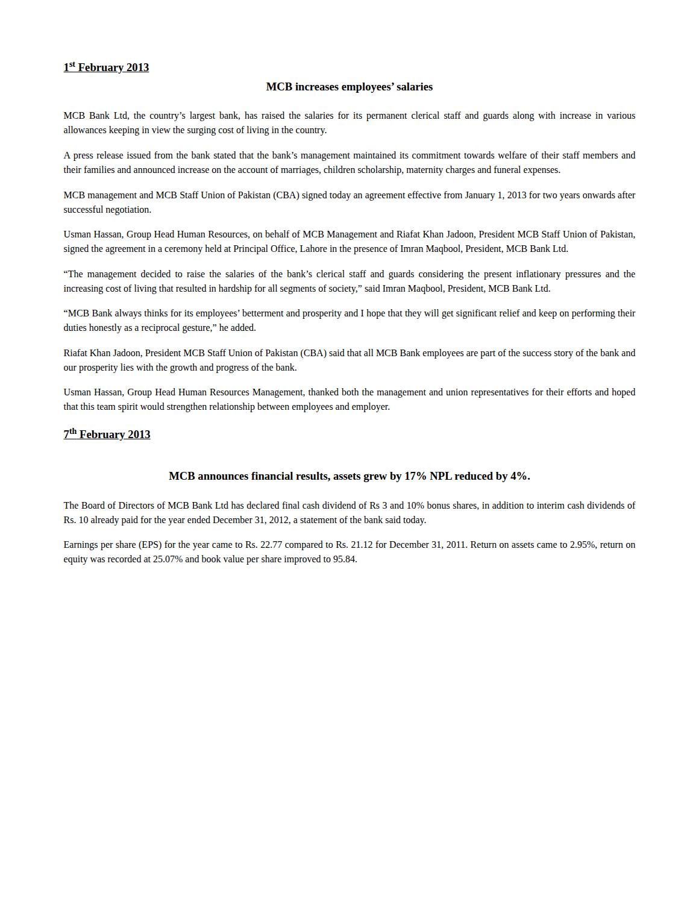1st February 2013
MCB increases employees’ salaries
MCB Bank Ltd, the country’s largest bank, has raised the salaries for its permanent clerical staff and guards along with increase in various allowances keeping in view the surging cost of living in the country.
A press release issued from the bank stated that the bank’s management maintained its commitment towards welfare of their staff members and their families and announced increase on the account of marriages, children scholarship, maternity charges and funeral expenses.
MCB management and MCB Staff Union of Pakistan (CBA) signed today an agreement effective from January 1, 2013 for two years onwards after successful negotiation.
Usman Hassan, Group Head Human Resources, on behalf of MCB Management and Riafat Khan Jadoon, President MCB Staff Union of Pakistan, signed the agreement in a ceremony held at Principal Office, Lahore in the presence of Imran Maqbool, President, MCB Bank Ltd.
“The management decided to raise the salaries of the bank’s clerical staff and guards considering the present inflationary pressures and the increasing cost of living that resulted in hardship for all segments of society,” said Imran Maqbool, President, MCB Bank Ltd.
“MCB Bank always thinks for its employees’ betterment and prosperity and I hope that they will get significant relief and keep on performing their duties honestly as a reciprocal gesture,” he added.
Riafat Khan Jadoon, President MCB Staff Union of Pakistan (CBA) said that all MCB Bank employees are part of the success story of the bank and our prosperity lies with the growth and progress of the bank.
Usman Hassan, Group Head Human Resources Management, thanked both the management and union representatives for their efforts and hoped that this team spirit would strengthen relationship between employees and employer.
7th February 2013
MCB announces financial results, assets grew by 17% NPL reduced by 4%.
The Board of Directors of MCB Bank Ltd has declared final cash dividend of Rs 3 and 10% bonus shares, in addition to interim cash dividends of Rs. 10 already paid for the year ended December 31, 2012, a statement of the bank said today.
Earnings per share (EPS) for the year came to Rs. 22.77 compared to Rs. 21.12 for December 31, 2011. Return on assets came to 2.95%, return on equity was recorded at 25.07% and book value per share improved to 95.84.